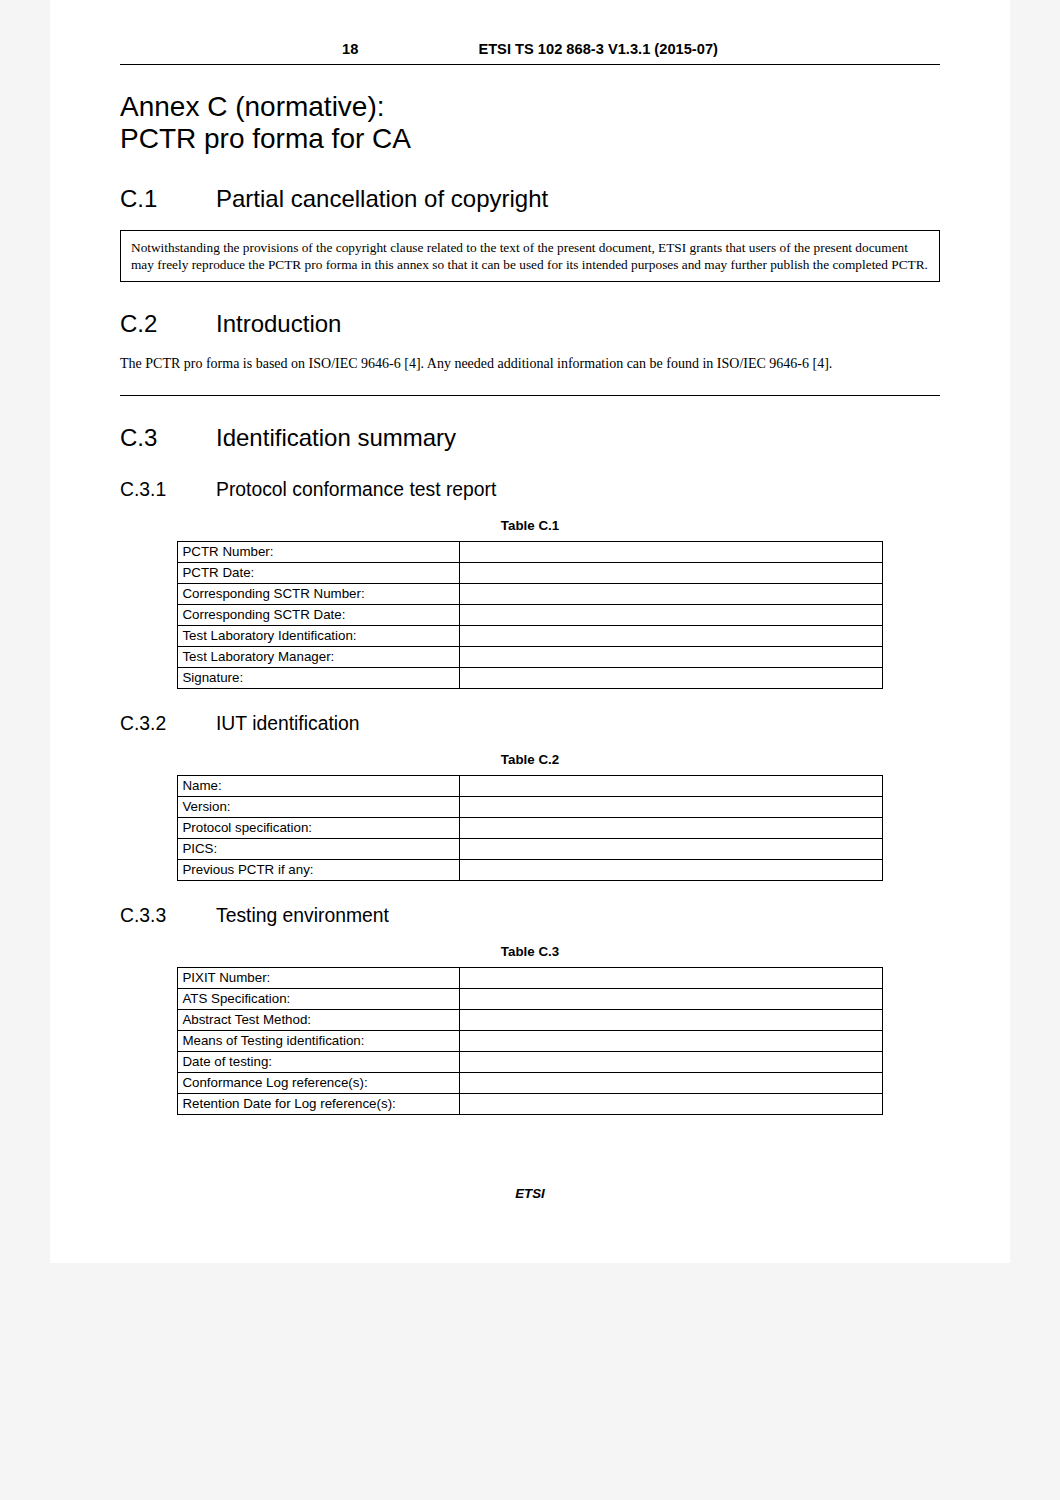18 ETSI TS 102 868-3 V1.3.1 (2015-07)
Annex C (normative):
PCTR pro forma for CA
C.1 Partial cancellation of copyright
Notwithstanding the provisions of the copyright clause related to the text of the present document, ETSI grants that users of the present document may freely reproduce the PCTR pro forma in this annex so that it can be used for its intended purposes and may further publish the completed PCTR.
C.2 Introduction
The PCTR pro forma is based on ISO/IEC 9646-6 [4]. Any needed additional information can be found in ISO/IEC 9646-6 [4].
C.3 Identification summary
C.3.1 Protocol conformance test report
Table C.1
| PCTR Number: | |
| PCTR Date: | |
| Corresponding SCTR Number: | |
| Corresponding SCTR Date: | |
| Test Laboratory Identification: | |
| Test Laboratory Manager: | |
| Signature: | |
C.3.2 IUT identification
Table C.2
| Name: | |
| Version: | |
| Protocol specification: | |
| PICS: | |
| Previous PCTR if any: | |
C.3.3 Testing environment
Table C.3
| PIXIT Number: | |
| ATS Specification: | |
| Abstract Test Method: | |
| Means of Testing identification: | |
| Date of testing: | |
| Conformance Log reference(s): | |
| Retention Date for Log reference(s): | |
ETSI